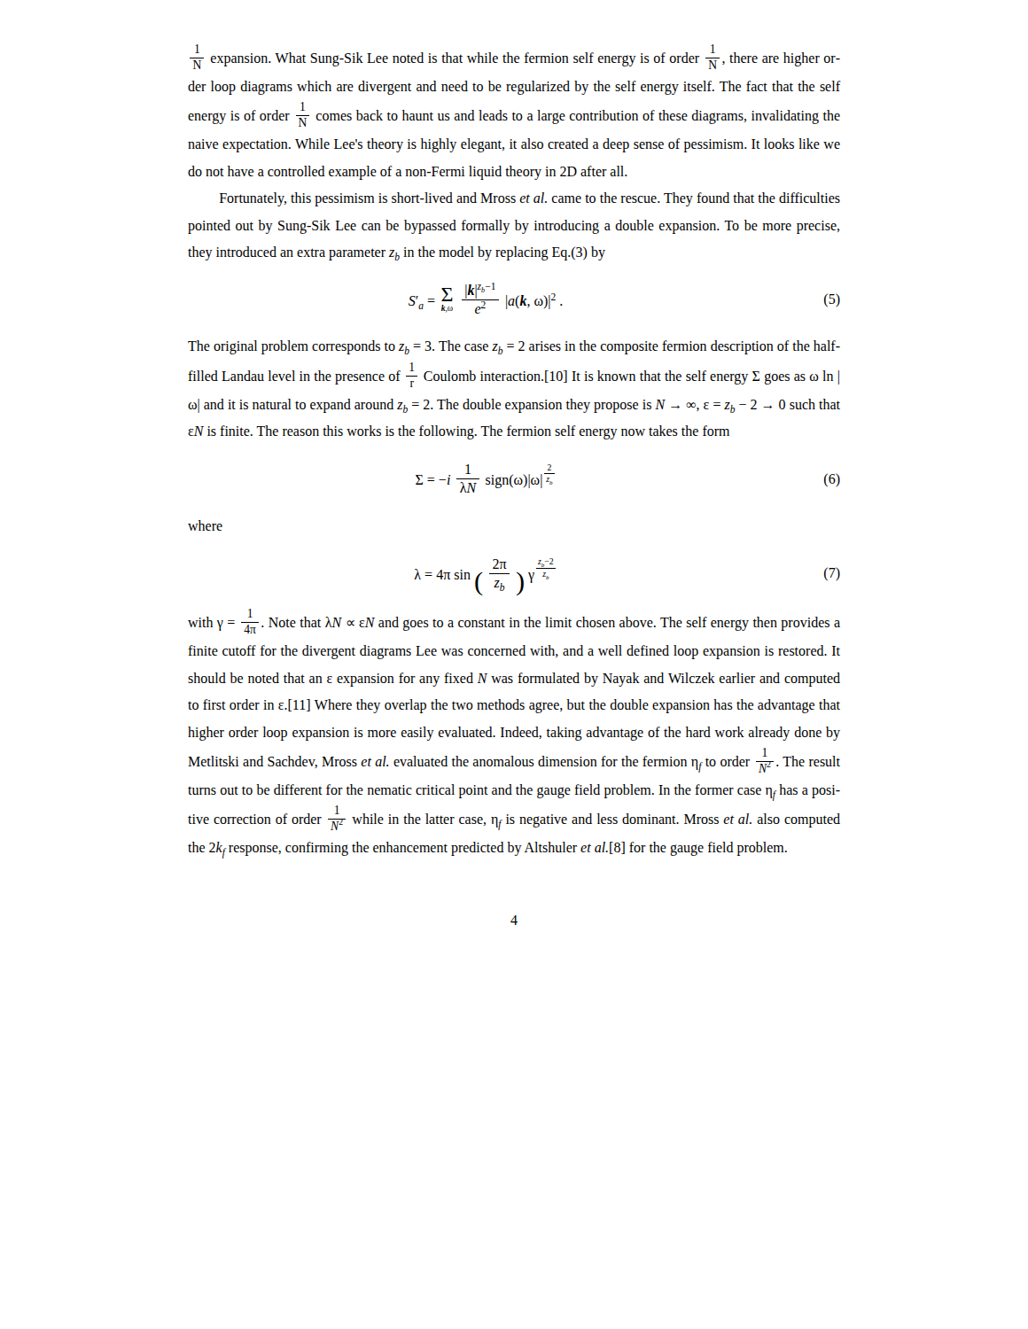1 N expansion. What Sung-Sik Lee noted is that while the fermion self energy is of order 1 N, there are higher order loop diagrams which are divergent and need to be regularized by the self energy itself. The fact that the self energy is of order 1 N comes back to haunt us and leads to a large contribution of these diagrams, invalidating the naive expectation. While Lee's theory is highly elegant, it also created a deep sense of pessimism. It looks like we do not have a controlled example of a non-Fermi liquid theory in 2D after all.
Fortunately, this pessimism is short-lived and Mross et al. came to the rescue. They found that the difficulties pointed out by Sung-Sik Lee can be bypassed formally by introducing a double expansion. To be more precise, they introduced an extra parameter zb in the model by replacing Eq.(3) by
S′a = Σk,ω |k|zb−1 e2 |a(k, ω)|2 .
(5)
The original problem corresponds to zb = 3. The case zb = 2 arises in the composite fermion description of the half-filled Landau level in the presence of 1 r Coulomb interaction.[10] It is known that the self energy Σ goes as ω ln |ω| and it is natural to expand around zb = 2. The double expansion they propose is N → ∞, ε = zb − 2 → 0 such that εN is finite. The reason this works is the following. The fermion self energy now takes the form
Σ = −i 1 λN sign(ω)|ω|2 zb
(6)
where
λ = 4π sin ( 2π zb ) γzb−2 zb
(7)
with γ = 14π. Note that λN ∝ εN and goes to a constant in the limit chosen above. The self energy then provides a finite cutoff for the divergent diagrams Lee was concerned with, and a well defined loop expansion is restored. It should be noted that an ε expansion for any fixed N was formulated by Nayak and Wilczek earlier and computed to first order in ε.[11] Where they overlap the two methods agree, but the double expansion has the advantage that higher order loop expansion is more easily evaluated. Indeed, taking advantage of the hard work already done by Metlitski and Sachdev, Mross et al. evaluated the anomalous dimension for the fermion ηf to order 1 N2. The result turns out to be different for the nematic critical point and the gauge field problem. In the former case ηf has a positive correction of order 1 N2 while in the latter case, ηf is negative and less dominant. Mross et al. also computed the 2kf response, confirming the enhancement predicted by Altshuler et al.[8] for the gauge field problem.
4